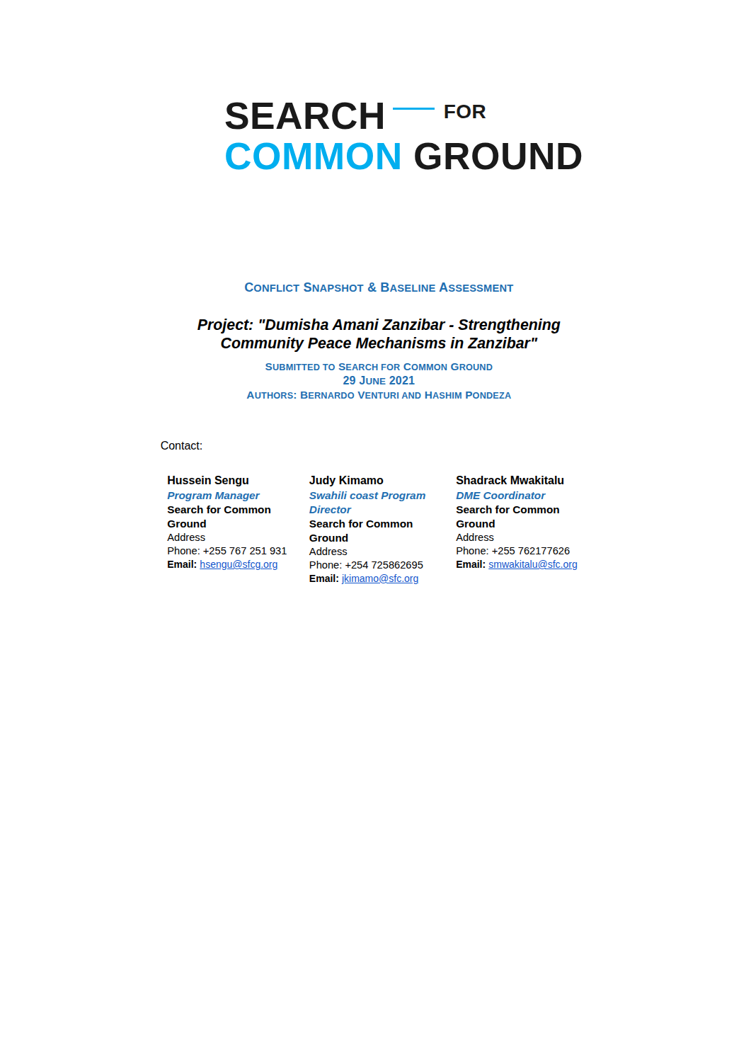SEARCH FOR
COMMON GROUND
CONFLICT SNAPSHOT & BASELINE ASSESSMENT
Project: "Dumisha Amani Zanzibar - Strengthening
Community Peace Mechanisms in Zanzibar"
SUBMITTED TO SEARCH FOR COMMON GROUND
29 JUNE 2021
AUTHORS: BERNARDO VENTURI AND HASHIM PONDEZA
Contact:
| Hussein Sengu Program Manager Search for Common Ground Address Phone: +255 767 251 931 Email: hsengu@sfcg.org | Judy Kimamo Swahili coast Program Director Search for Common Ground Address Phone: +254 725862695 Email: jkimamo@sfc.org | Shadrack Mwakitalu DME Coordinator Search for Common Ground Address Phone: +255 762177626 Email: smwakitalu@sfc.org |